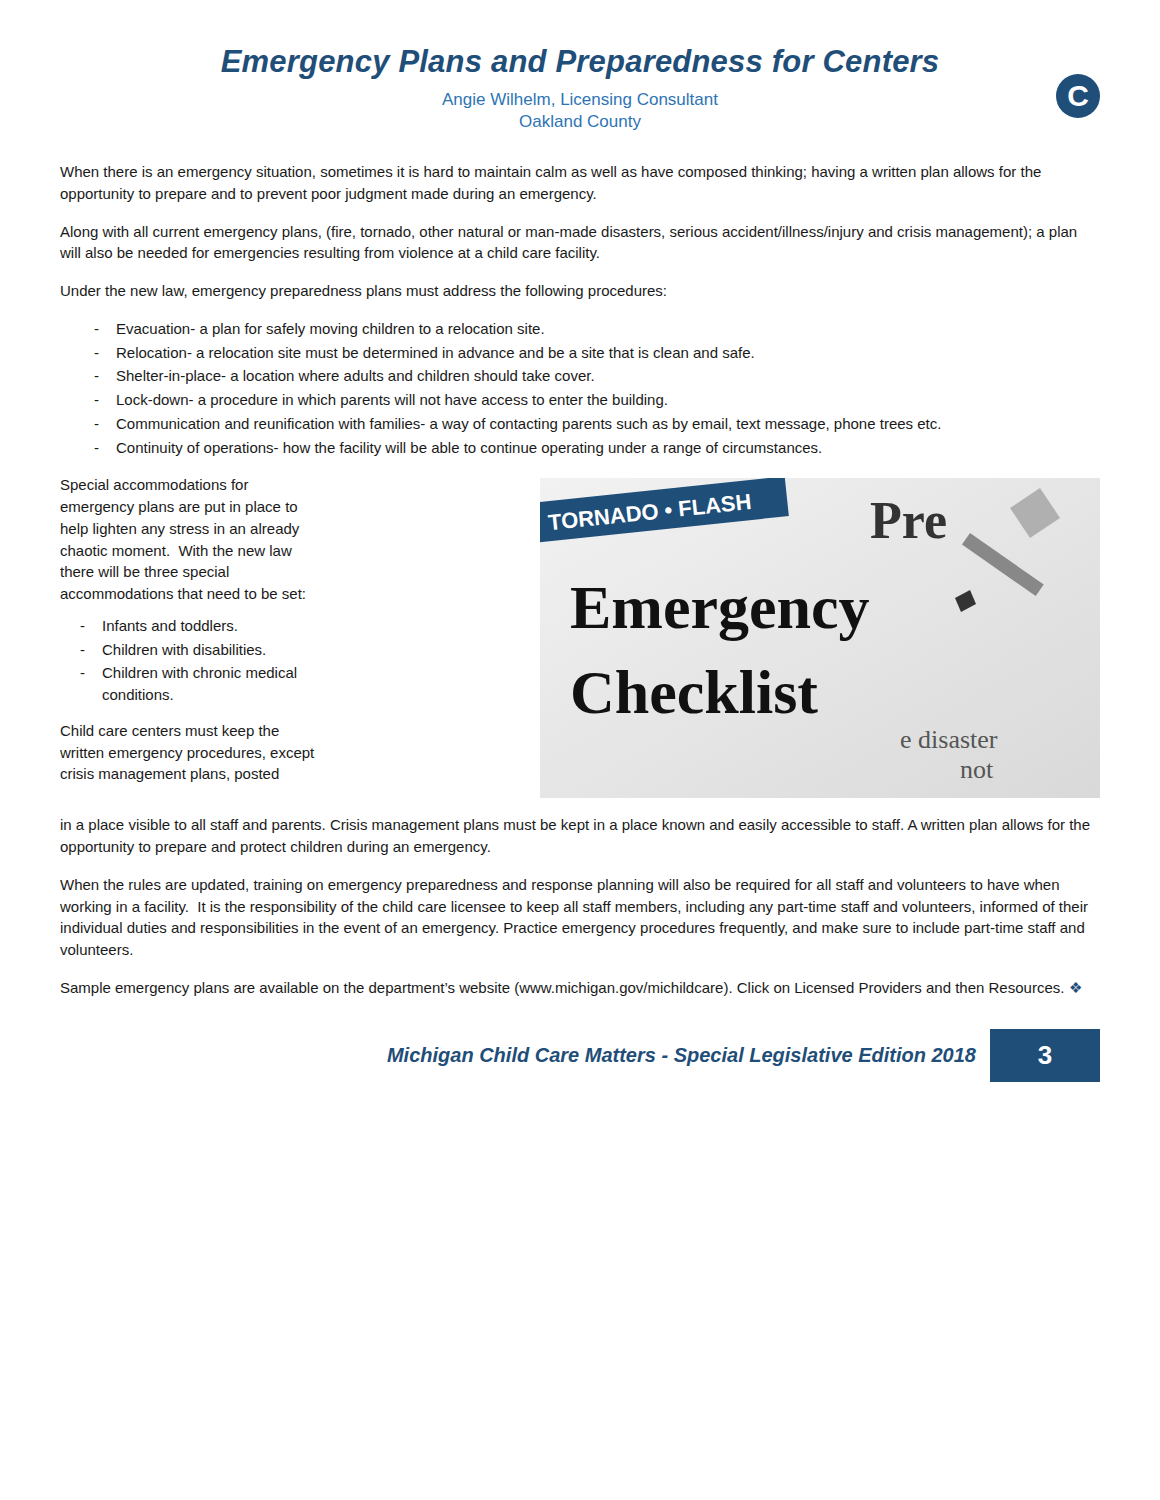Emergency Plans and Preparedness for Centers
Angie Wilhelm, Licensing Consultant
Oakland County
C
When there is an emergency situation, sometimes it is hard to maintain calm as well as have composed thinking; having a written plan allows for the opportunity to prepare and to prevent poor judgment made during an emergency.
Along with all current emergency plans, (fire, tornado, other natural or man-made disasters, serious accident/illness/injury and crisis management); a plan will also be needed for emergencies resulting from violence at a child care facility.
Under the new law, emergency preparedness plans must address the following procedures:
Evacuation- a plan for safely moving children to a relocation site.
Relocation- a relocation site must be determined in advance and be a site that is clean and safe.
Shelter-in-place- a location where adults and children should take cover.
Lock-down- a procedure in which parents will not have access to enter the building.
Communication and reunification with families- a way of contacting parents such as by email, text message, phone trees etc.
Continuity of operations- how the facility will be able to continue operating under a range of circumstances.
Special accommodations for emergency plans are put in place to help lighten any stress in an already chaotic moment. With the new law there will be three special accommodations that need to be set:
Infants and toddlers.
Children with disabilities.
Children with chronic medical conditions.
Child care centers must keep the written emergency procedures, except crisis management plans, posted
in a place visible to all staff and parents. Crisis management plans must be kept in a place known and easily accessible to staff. A written plan allows for the opportunity to prepare and protect children during an emergency.
When the rules are updated, training on emergency preparedness and response planning will also be required for all staff and volunteers to have when working in a facility. It is the responsibility of the child care licensee to keep all staff members, including any part-time staff and volunteers, informed of their individual duties and responsibilities in the event of an emergency. Practice emergency procedures frequently, and make sure to include part-time staff and volunteers.
Sample emergency plans are available on the department’s website (www.michigan.gov/michildcare). Click on Licensed Providers and then Resources. ❖
Michigan Child Care Matters - Special Legislative Edition 2018
3